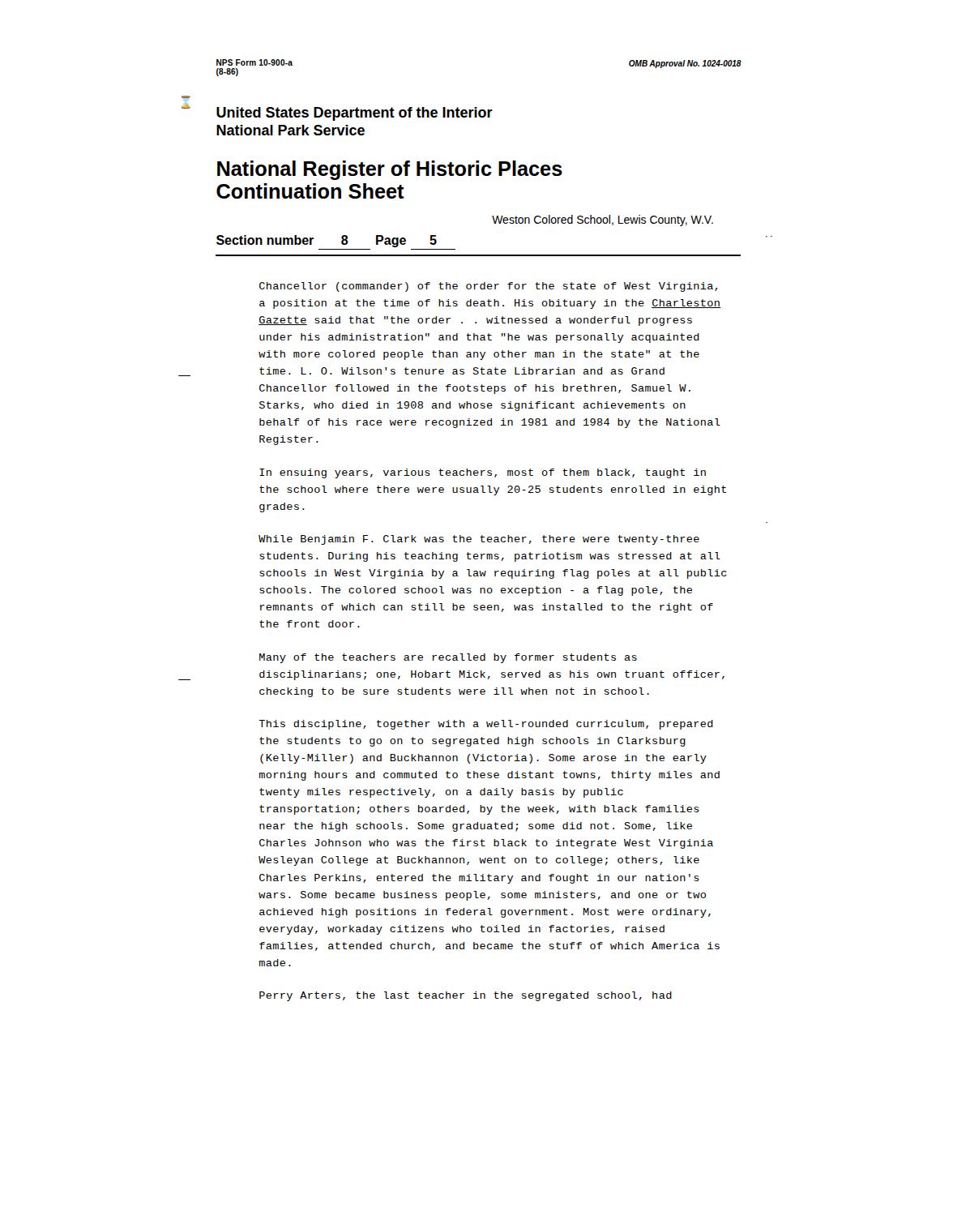⌛ — — ·· ·
NPS Form 10-900-a
(8-86)
OMB Approval No. 1024-0018
United States Department of the Interior
National Park Service
National Register of Historic Places
Continuation Sheet
Weston Colored School, Lewis County, W.V.
Section number 8 Page 5
Chancellor (commander) of the order for the state of West Virginia, a position at the time of his death. His obituary in the Charleston Gazette said that "the order . . witnessed a wonderful progress under his administration" and that "he was personally acquainted with more colored people than any other man in the state" at the time. L. O. Wilson's tenure as State Librarian and as Grand Chancellor followed in the footsteps of his brethren, Samuel W. Starks, who died in 1908 and whose significant achievements on behalf of his race were recognized in 1981 and 1984 by the National Register.
In ensuing years, various teachers, most of them black, taught in the school where there were usually 20-25 students enrolled in eight grades.
While Benjamin F. Clark was the teacher, there were twenty-three students. During his teaching terms, patriotism was stressed at all schools in West Virginia by a law requiring flag poles at all public schools. The colored school was no exception - a flag pole, the remnants of which can still be seen, was installed to the right of the front door.
Many of the teachers are recalled by former students as disciplinarians; one, Hobart Mick, served as his own truant officer, checking to be sure students were ill when not in school.
This discipline, together with a well-rounded curriculum, prepared the students to go on to segregated high schools in Clarksburg (Kelly-Miller) and Buckhannon (Victoria). Some arose in the early morning hours and commuted to these distant towns, thirty miles and twenty miles respectively, on a daily basis by public transportation; others boarded, by the week, with black families near the high schools. Some graduated; some did not. Some, like Charles Johnson who was the first black to integrate West Virginia Wesleyan College at Buckhannon, went on to college; others, like Charles Perkins, entered the military and fought in our nation's wars. Some became business people, some ministers, and one or two achieved high positions in federal government. Most were ordinary, everyday, workaday citizens who toiled in factories, raised families, attended church, and became the stuff of which America is made.
Perry Arters, the last teacher in the segregated school, had